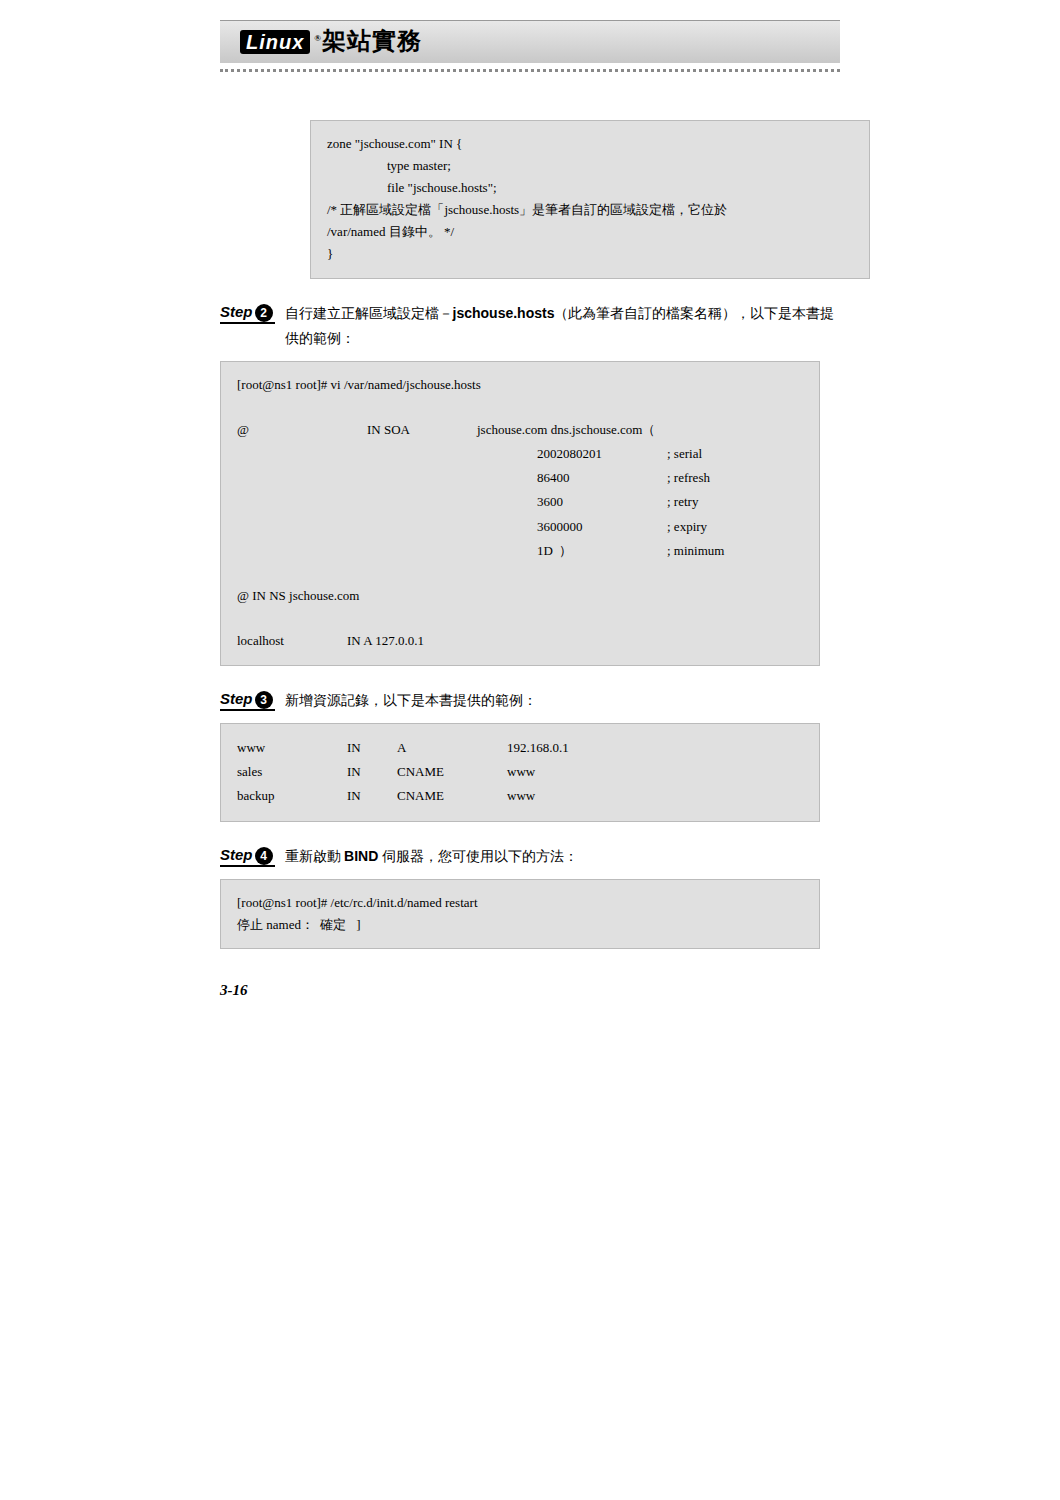Linux®架站實務
zone "jschouse.com" IN {
type master;
file "jschouse.hosts";
/* 正解區域設定檔「jschouse.hosts」是筆者自訂的區域設定檔，它位於
/var/named 目錄中。 */
}
Step2
自行建立正解區域設定檔－jschouse.hosts（此為筆者自訂的檔案名稱），以下是本書提供的範例：
[root@ns1 root]# vi /var/named/jschouse.hosts
| @ | IN SOA | jschouse.com dns.jschouse.com（ |
| | | 2002080201 | ; serial |
| | | 86400 | ; refresh |
| | | 3600 | ; retry |
| | | 3600000 | ; expiry |
| | | 1D ） | ; minimum |
@ IN NS jschouse.com
| localhost | IN A 127.0.0.1 |
Step3
新增資源記錄，以下是本書提供的範例：
| www | IN | A | 192.168.0.1 |
| sales | IN | CNAME | www |
| backup | IN | CNAME | www |
Step4
重新啟動 BIND 伺服器，您可使用以下的方法：
[root@ns1 root]# /etc/rc.d/init.d/named restart
停止 named： 確定 ]
3-16